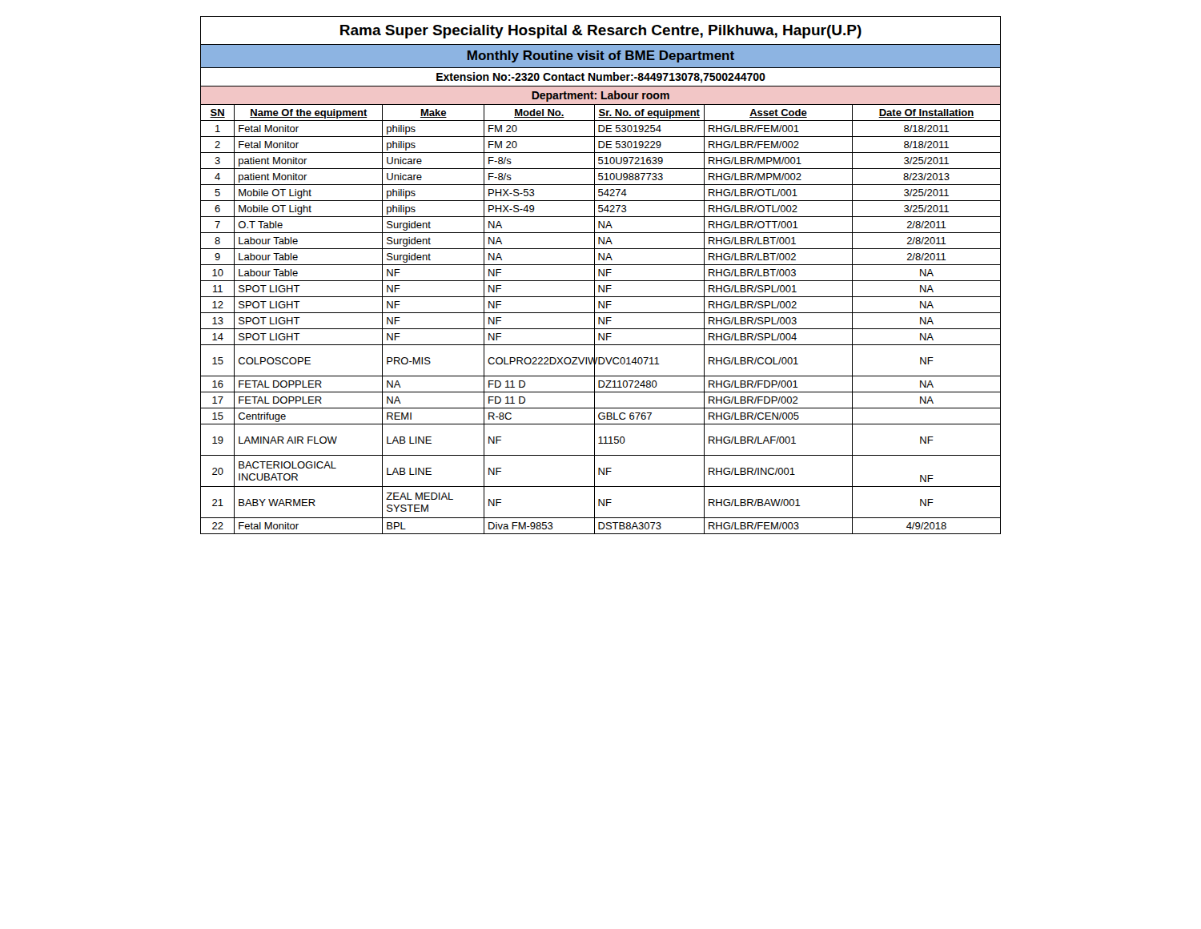| Rama Super Speciality Hospital & Resarch Centre, Pilkhuwa, Hapur(U.P) |
| Monthly Routine visit of BME Department |
| Extension No:-2320 Contact Number:-8449713078,7500244700 |
| Department: Labour room |
| SN | Name Of the equipment | Make | Model No. | Sr. No. of equipment | Asset Code | Date Of Installation |
| 1 | Fetal Monitor | philips | FM 20 | DE 53019254 | RHG/LBR/FEM/001 | 8/18/2011 |
| 2 | Fetal Monitor | philips | FM 20 | DE 53019229 | RHG/LBR/FEM/002 | 8/18/2011 |
| 3 | patient Monitor | Unicare | F-8/s | 510U9721639 | RHG/LBR/MPM/001 | 3/25/2011 |
| 4 | patient Monitor | Unicare | F-8/s | 510U9887733 | RHG/LBR/MPM/002 | 8/23/2013 |
| 5 | Mobile OT Light | philips | PHX-S-53 | 54274 | RHG/LBR/OTL/001 | 3/25/2011 |
| 6 | Mobile OT Light | philips | PHX-S-49 | 54273 | RHG/LBR/OTL/002 | 3/25/2011 |
| 7 | O.T Table | Surgident | NA | NA | RHG/LBR/OTT/001 | 2/8/2011 |
| 8 | Labour Table | Surgident | NA | NA | RHG/LBR/LBT/001 | 2/8/2011 |
| 9 | Labour Table | Surgident | NA | NA | RHG/LBR/LBT/002 | 2/8/2011 |
| 10 | Labour Table | NF | NF | NF | RHG/LBR/LBT/003 | NA |
| 11 | SPOT LIGHT | NF | NF | NF | RHG/LBR/SPL/001 | NA |
| 12 | SPOT LIGHT | NF | NF | NF | RHG/LBR/SPL/002 | NA |
| 13 | SPOT LIGHT | NF | NF | NF | RHG/LBR/SPL/003 | NA |
| 14 | SPOT LIGHT | NF | NF | NF | RHG/LBR/SPL/004 | NA |
| 15 | COLPOSCOPE | PRO-MIS | COLPRO222DXOZVIW | DVC0140711 | RHG/LBR/COL/001 | NF |
| 16 | FETAL DOPPLER | NA | FD 11 D | DZ11072480 | RHG/LBR/FDP/001 | NA |
| 17 | FETAL DOPPLER | NA | FD 11 D | | RHG/LBR/FDP/002 | NA |
| 15 | Centrifuge | REMI | R-8C | GBLC 6767 | RHG/LBR/CEN/005 | |
| 19 | LAMINAR AIR FLOW | LAB LINE | NF | 11150 | RHG/LBR/LAF/001 | NF |
| 20 | BACTERIOLOGICAL INCUBATOR | LAB LINE | NF | NF | RHG/LBR/INC/001 | NF |
| 21 | BABY WARMER | ZEAL MEDIAL SYSTEM | NF | NF | RHG/LBR/BAW/001 | NF |
| 22 | Fetal Monitor | BPL | Diva FM-9853 | DSTB8A3073 | RHG/LBR/FEM/003 | 4/9/2018 |